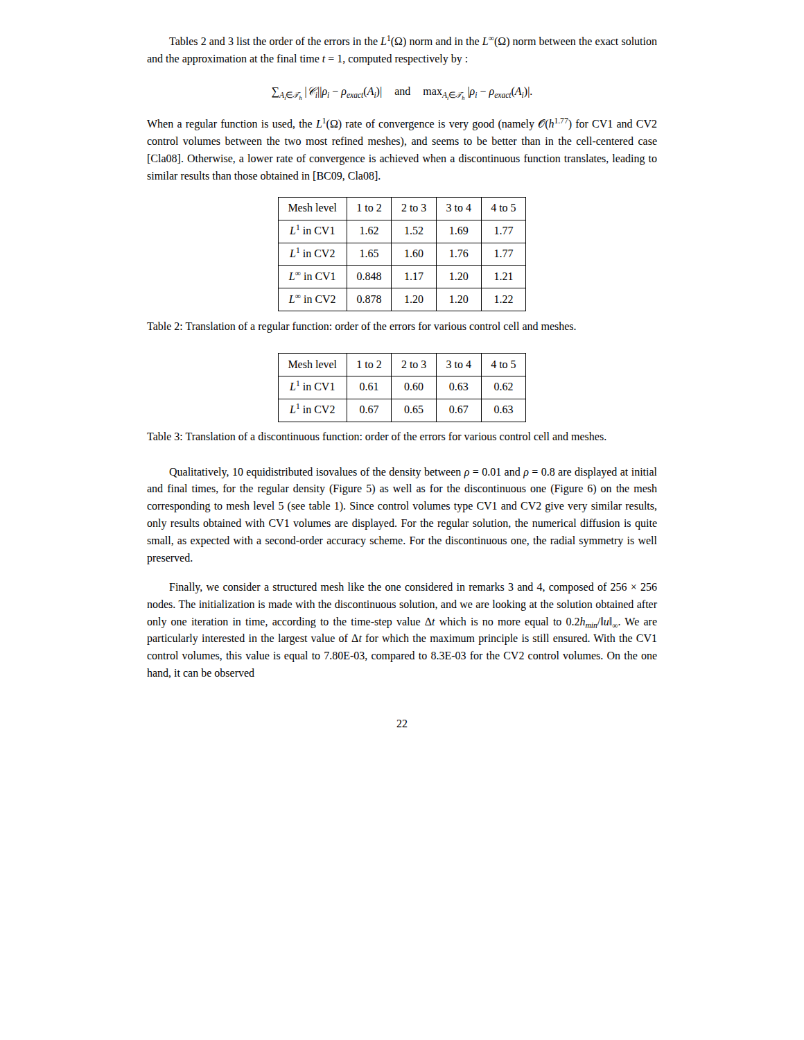Tables 2 and 3 list the order of the errors in the L1(Ω) norm and in the L∞(Ω) norm between the exact solution and the approximation at the final time t = 1, computed respectively by :
∑Ai∈𝒯h |𝒞i||ρi − ρexact(Ai)| and maxAi∈𝒯h |ρi − ρexact(Ai)|.
When a regular function is used, the L1(Ω) rate of convergence is very good (namely 𝒪(h1.77) for CV1 and CV2 control volumes between the two most refined meshes), and seems to be better than in the cell-centered case [Cla08]. Otherwise, a lower rate of convergence is achieved when a discontinuous function translates, leading to similar results than those obtained in [BC09, Cla08].
| Mesh level | 1 to 2 | 2 to 3 | 3 to 4 | 4 to 5 |
| --- | --- | --- | --- | --- |
| L 1 in CV1 | 1.62 | 1.52 | 1.69 | 1.77 |
| L 1 in CV2 | 1.65 | 1.60 | 1.76 | 1.77 |
| L ∞ in CV1 | 0.848 | 1.17 | 1.20 | 1.21 |
| L ∞ in CV2 | 0.878 | 1.20 | 1.20 | 1.22 |
Table 2: Translation of a regular function: order of the errors for various control cell and meshes.
| Mesh level | 1 to 2 | 2 to 3 | 3 to 4 | 4 to 5 |
| --- | --- | --- | --- | --- |
| L 1 in CV1 | 0.61 | 0.60 | 0.63 | 0.62 |
| L 1 in CV2 | 0.67 | 0.65 | 0.67 | 0.63 |
Table 3: Translation of a discontinuous function: order of the errors for various control cell and meshes.
Qualitatively, 10 equidistributed isovalues of the density between ρ = 0.01 and ρ = 0.8 are displayed at initial and final times, for the regular density (Figure 5) as well as for the discontinuous one (Figure 6) on the mesh corresponding to mesh level 5 (see table 1). Since control volumes type CV1 and CV2 give very similar results, only results obtained with CV1 volumes are displayed. For the regular solution, the numerical diffusion is quite small, as expected with a second-order accuracy scheme. For the discontinuous one, the radial symmetry is well preserved.
Finally, we consider a structured mesh like the one considered in remarks 3 and 4, composed of 256 × 256 nodes. The initialization is made with the discontinuous solution, and we are looking at the solution obtained after only one iteration in time, according to the time-step value Δt which is no more equal to 0.2hmin/‖u‖∞. We are particularly interested in the largest value of Δt for which the maximum principle is still ensured. With the CV1 control volumes, this value is equal to 7.80E-03, compared to 8.3E-03 for the CV2 control volumes. On the one hand, it can be observed
22